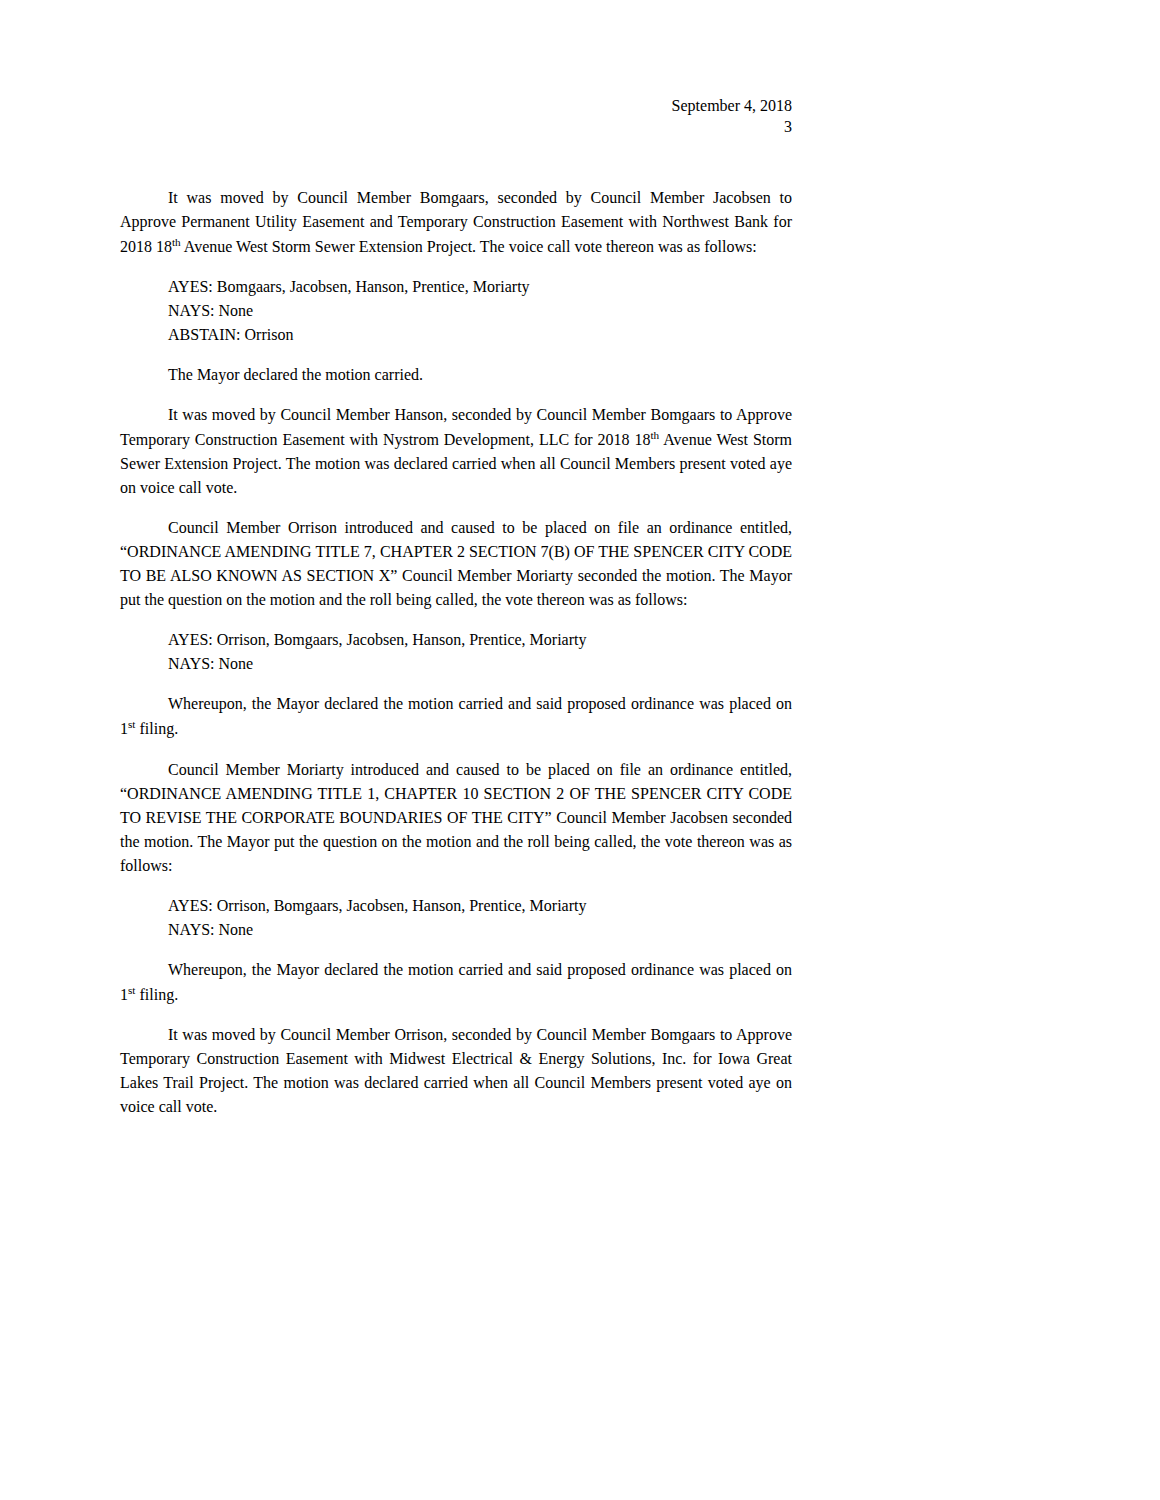September 4, 2018
3
It was moved by Council Member Bomgaars, seconded by Council Member Jacobsen to Approve Permanent Utility Easement and Temporary Construction Easement with Northwest Bank for 2018 18th Avenue West Storm Sewer Extension Project. The voice call vote thereon was as follows:
AYES: Bomgaars, Jacobsen, Hanson, Prentice, Moriarty
NAYS: None
ABSTAIN: Orrison
The Mayor declared the motion carried.
It was moved by Council Member Hanson, seconded by Council Member Bomgaars to Approve Temporary Construction Easement with Nystrom Development, LLC for 2018 18th Avenue West Storm Sewer Extension Project. The motion was declared carried when all Council Members present voted aye on voice call vote.
Council Member Orrison introduced and caused to be placed on file an ordinance entitled, “ORDINANCE AMENDING TITLE 7, CHAPTER 2 SECTION 7(B) OF THE SPENCER CITY CODE TO BE ALSO KNOWN AS SECTION X” Council Member Moriarty seconded the motion. The Mayor put the question on the motion and the roll being called, the vote thereon was as follows:
AYES: Orrison, Bomgaars, Jacobsen, Hanson, Prentice, Moriarty
NAYS: None
Whereupon, the Mayor declared the motion carried and said proposed ordinance was placed on 1st filing.
Council Member Moriarty introduced and caused to be placed on file an ordinance entitled, “ORDINANCE AMENDING TITLE 1, CHAPTER 10 SECTION 2 OF THE SPENCER CITY CODE TO REVISE THE CORPORATE BOUNDARIES OF THE CITY” Council Member Jacobsen seconded the motion. The Mayor put the question on the motion and the roll being called, the vote thereon was as follows:
AYES: Orrison, Bomgaars, Jacobsen, Hanson, Prentice, Moriarty
NAYS: None
Whereupon, the Mayor declared the motion carried and said proposed ordinance was placed on 1st filing.
It was moved by Council Member Orrison, seconded by Council Member Bomgaars to Approve Temporary Construction Easement with Midwest Electrical & Energy Solutions, Inc. for Iowa Great Lakes Trail Project. The motion was declared carried when all Council Members present voted aye on voice call vote.